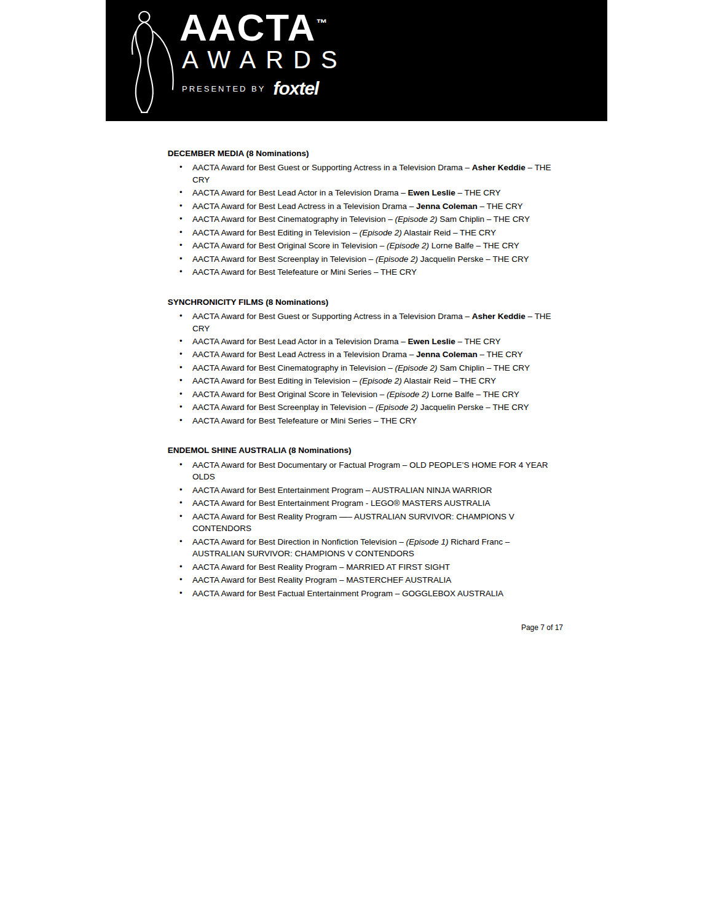AACTA™
AWARDS
PRESENTED BY foxtel
DECEMBER MEDIA (8 Nominations)
AACTA Award for Best Guest or Supporting Actress in a Television Drama – Asher Keddie – THE CRY
AACTA Award for Best Lead Actor in a Television Drama – Ewen Leslie – THE CRY
AACTA Award for Best Lead Actress in a Television Drama – Jenna Coleman – THE CRY
AACTA Award for Best Cinematography in Television – (Episode 2) Sam Chiplin – THE CRY
AACTA Award for Best Editing in Television – (Episode 2) Alastair Reid – THE CRY
AACTA Award for Best Original Score in Television – (Episode 2) Lorne Balfe – THE CRY
AACTA Award for Best Screenplay in Television – (Episode 2) Jacquelin Perske – THE CRY
AACTA Award for Best Telefeature or Mini Series – THE CRY
SYNCHRONICITY FILMS (8 Nominations)
AACTA Award for Best Guest or Supporting Actress in a Television Drama – Asher Keddie – THE CRY
AACTA Award for Best Lead Actor in a Television Drama – Ewen Leslie – THE CRY
AACTA Award for Best Lead Actress in a Television Drama – Jenna Coleman – THE CRY
AACTA Award for Best Cinematography in Television – (Episode 2) Sam Chiplin – THE CRY
AACTA Award for Best Editing in Television – (Episode 2) Alastair Reid – THE CRY
AACTA Award for Best Original Score in Television – (Episode 2) Lorne Balfe – THE CRY
AACTA Award for Best Screenplay in Television – (Episode 2) Jacquelin Perske – THE CRY
AACTA Award for Best Telefeature or Mini Series – THE CRY
ENDEMOL SHINE AUSTRALIA (8 Nominations)
AACTA Award for Best Documentary or Factual Program – OLD PEOPLE’S HOME FOR 4 YEAR OLDS
AACTA Award for Best Entertainment Program – AUSTRALIAN NINJA WARRIOR
AACTA Award for Best Entertainment Program - LEGO® MASTERS AUSTRALIA
AACTA Award for Best Reality Program —– AUSTRALIAN SURVIVOR: CHAMPIONS V CONTENDORS
AACTA Award for Best Direction in Nonfiction Television – (Episode 1) Richard Franc – AUSTRALIAN SURVIVOR: CHAMPIONS V CONTENDORS
AACTA Award for Best Reality Program – MARRIED AT FIRST SIGHT
AACTA Award for Best Reality Program – MASTERCHEF AUSTRALIA
AACTA Award for Best Factual Entertainment Program – GOGGLEBOX AUSTRALIA
Page 7 of 17